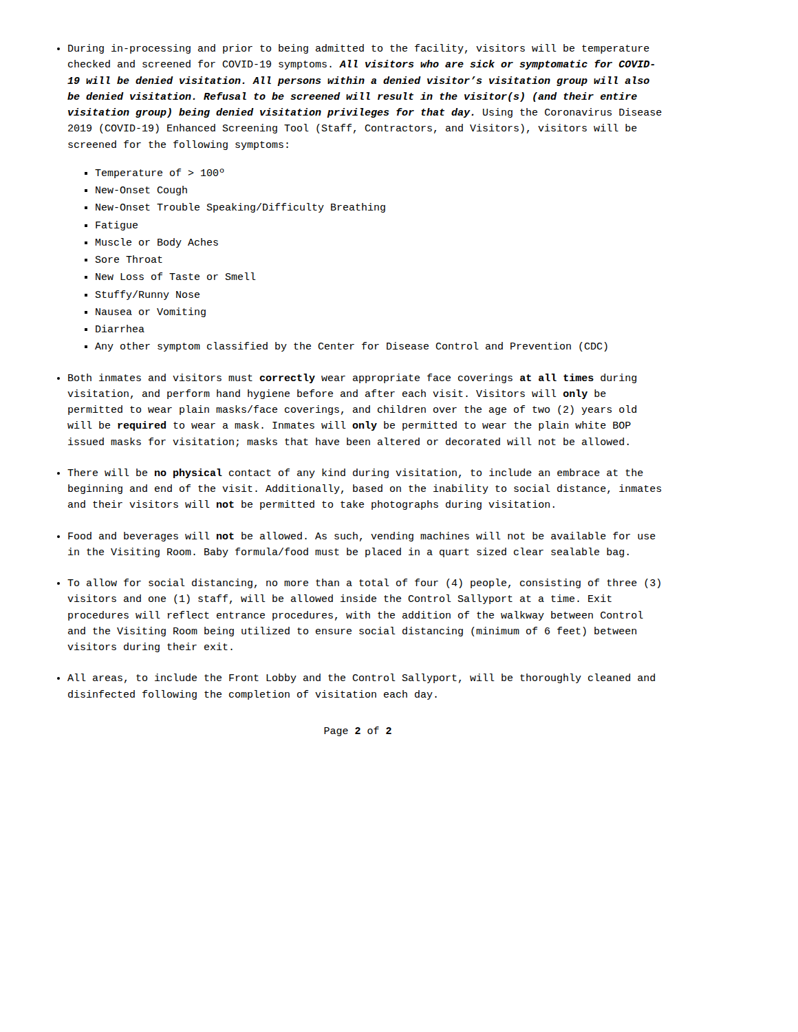During in-processing and prior to being admitted to the facility, visitors will be temperature checked and screened for COVID-19 symptoms. All visitors who are sick or symptomatic for COVID-19 will be denied visitation. All persons within a denied visitor’s visitation group will also be denied visitation. Refusal to be screened will result in the visitor(s) (and their entire visitation group) being denied visitation privileges for that day. Using the Coronavirus Disease 2019 (COVID-19) Enhanced Screening Tool (Staff, Contractors, and Visitors), visitors will be screened for the following symptoms:
Temperature of > 100º
New-Onset Cough
New-Onset Trouble Speaking/Difficulty Breathing
Fatigue
Muscle or Body Aches
Sore Throat
New Loss of Taste or Smell
Stuffy/Runny Nose
Nausea or Vomiting
Diarrhea
Any other symptom classified by the Center for Disease Control and Prevention (CDC)
Both inmates and visitors must correctly wear appropriate face coverings at all times during visitation, and perform hand hygiene before and after each visit. Visitors will only be permitted to wear plain masks/face coverings, and children over the age of two (2) years old will be required to wear a mask. Inmates will only be permitted to wear the plain white BOP issued masks for visitation; masks that have been altered or decorated will not be allowed.
There will be no physical contact of any kind during visitation, to include an embrace at the beginning and end of the visit. Additionally, based on the inability to social distance, inmates and their visitors will not be permitted to take photographs during visitation.
Food and beverages will not be allowed. As such, vending machines will not be available for use in the Visiting Room. Baby formula/food must be placed in a quart sized clear sealable bag.
To allow for social distancing, no more than a total of four (4) people, consisting of three (3) visitors and one (1) staff, will be allowed inside the Control Sallyport at a time. Exit procedures will reflect entrance procedures, with the addition of the walkway between Control and the Visiting Room being utilized to ensure social distancing (minimum of 6 feet) between visitors during their exit.
All areas, to include the Front Lobby and the Control Sallyport, will be thoroughly cleaned and disinfected following the completion of visitation each day.
Page 2 of 2